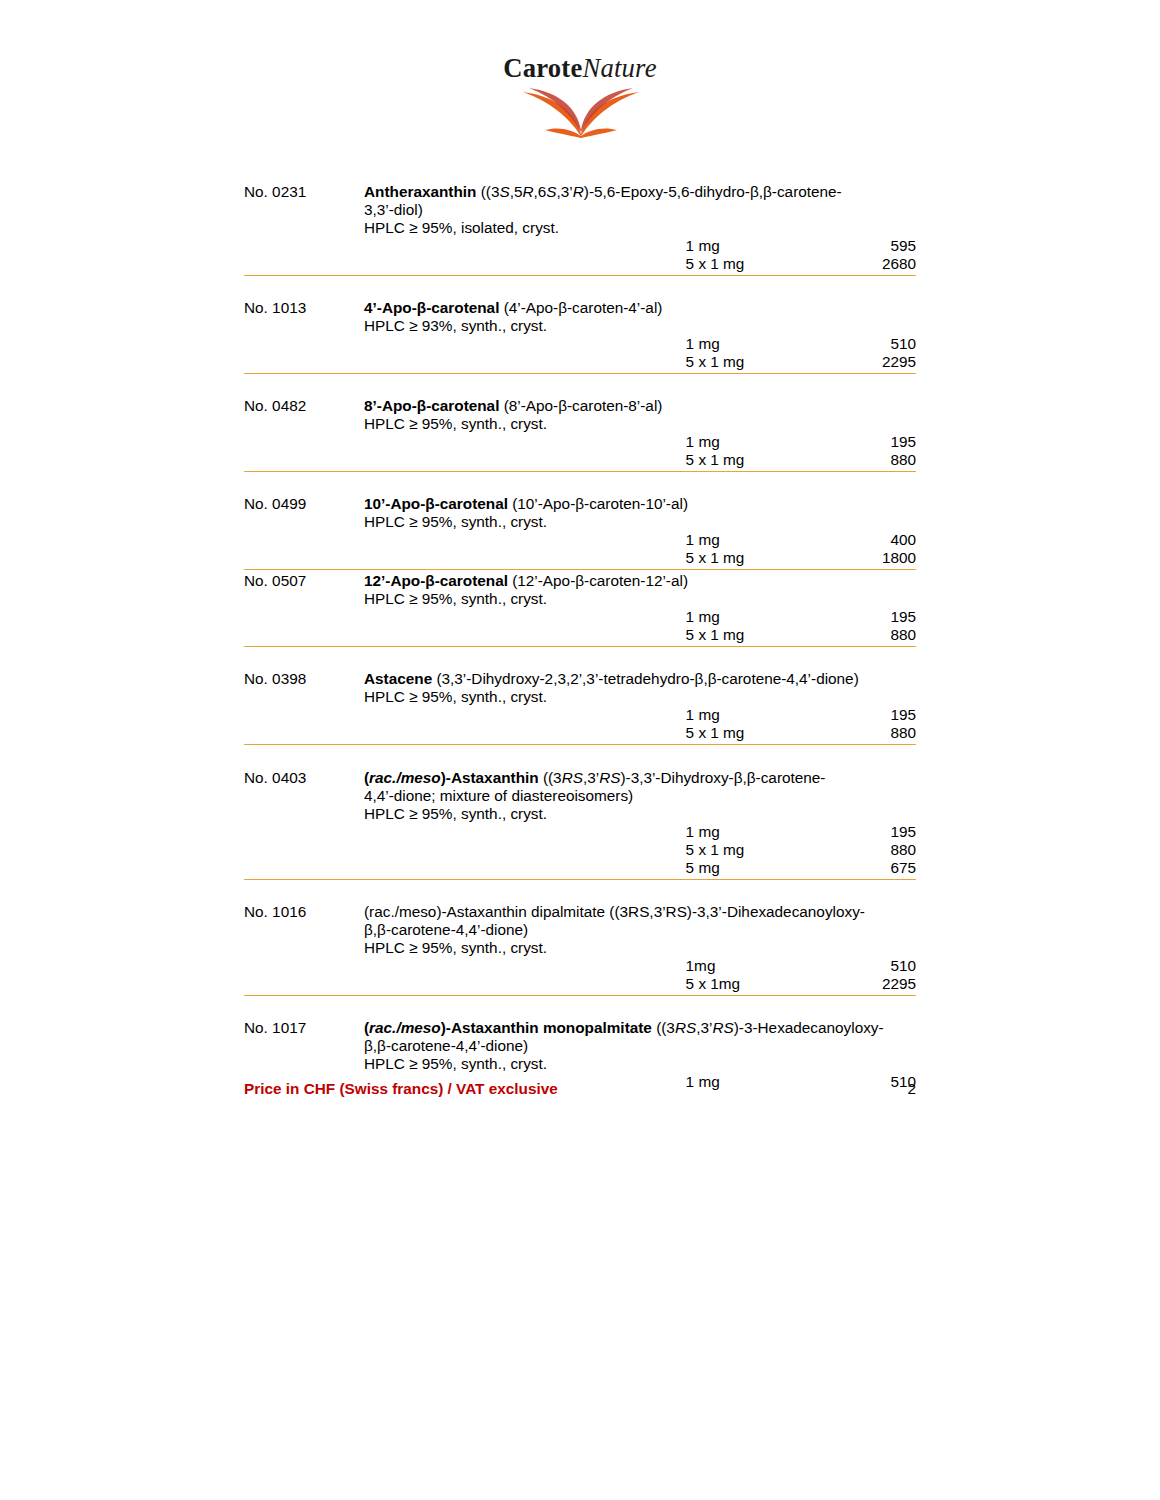Carote Nature
| No. 0231 | Antheraxanthin ((3 S ,5 R ,6 S ,3’ R )-5,6-Epoxy-5,6-dihydro-β,β-carotene- 3,3’-diol) HPLC ≥ 95%, isolated, cryst. / 1 mg / 595 / / 5 x 1 mg / 2680 / |
| No. 1013 | 4’-Apo-β-carotenal (4’-Apo-β-caroten-4’-al) HPLC ≥ 93%, synth., cryst. / 1 mg / 510 / / 5 x 1 mg / 2295 / |
| No. 0482 | 8’-Apo-β-carotenal (8’-Apo-β-caroten-8’-al) HPLC ≥ 95%, synth., cryst. / 1 mg / 195 / / 5 x 1 mg / 880 / |
| No. 0499 | 10’-Apo-β-carotenal (10’-Apo-β-caroten-10’-al) HPLC ≥ 95%, synth., cryst. / 1 mg / 400 / / 5 x 1 mg / 1800 / |
| No. 0507 | 12’-Apo-β-carotenal (12’-Apo-β-caroten-12’-al) HPLC ≥ 95%, synth., cryst. / 1 mg / 195 / / 5 x 1 mg / 880 / |
| No. 0398 | Astacene (3,3’-Dihydroxy-2,3,2’,3’-tetradehydro-β,β-carotene-4,4’-dione) HPLC ≥ 95%, synth., cryst. / 1 mg / 195 / / 5 x 1 mg / 880 / |
| No. 0403 | ( rac./meso )-Astaxanthin ((3 RS ,3’ RS )-3,3’-Dihydroxy-β,β-carotene- 4,4’-dione; mixture of diastereoisomers) HPLC ≥ 95%, synth., cryst. / 1 mg / 195 / / 5 x 1 mg / 880 / / 5 mg / 675 / |
| No. 1016 | (rac./meso)-Astaxanthin dipalmitate ((3RS,3’RS)-3,3’-Dihexadecanoyloxy- β,β-carotene-4,4’-dione) HPLC ≥ 95%, synth., cryst. / 1mg / 510 / / 5 x 1mg / 2295 / |
| No. 1017 | ( rac./meso )-Astaxanthin monopalmitate ((3 RS ,3’ RS )-3-Hexadecanoyloxy- β,β-carotene-4,4’-dione) HPLC ≥ 95%, synth., cryst. / 1 mg / 510 / |
Price in CHF (Swiss francs) / VAT exclusive
2